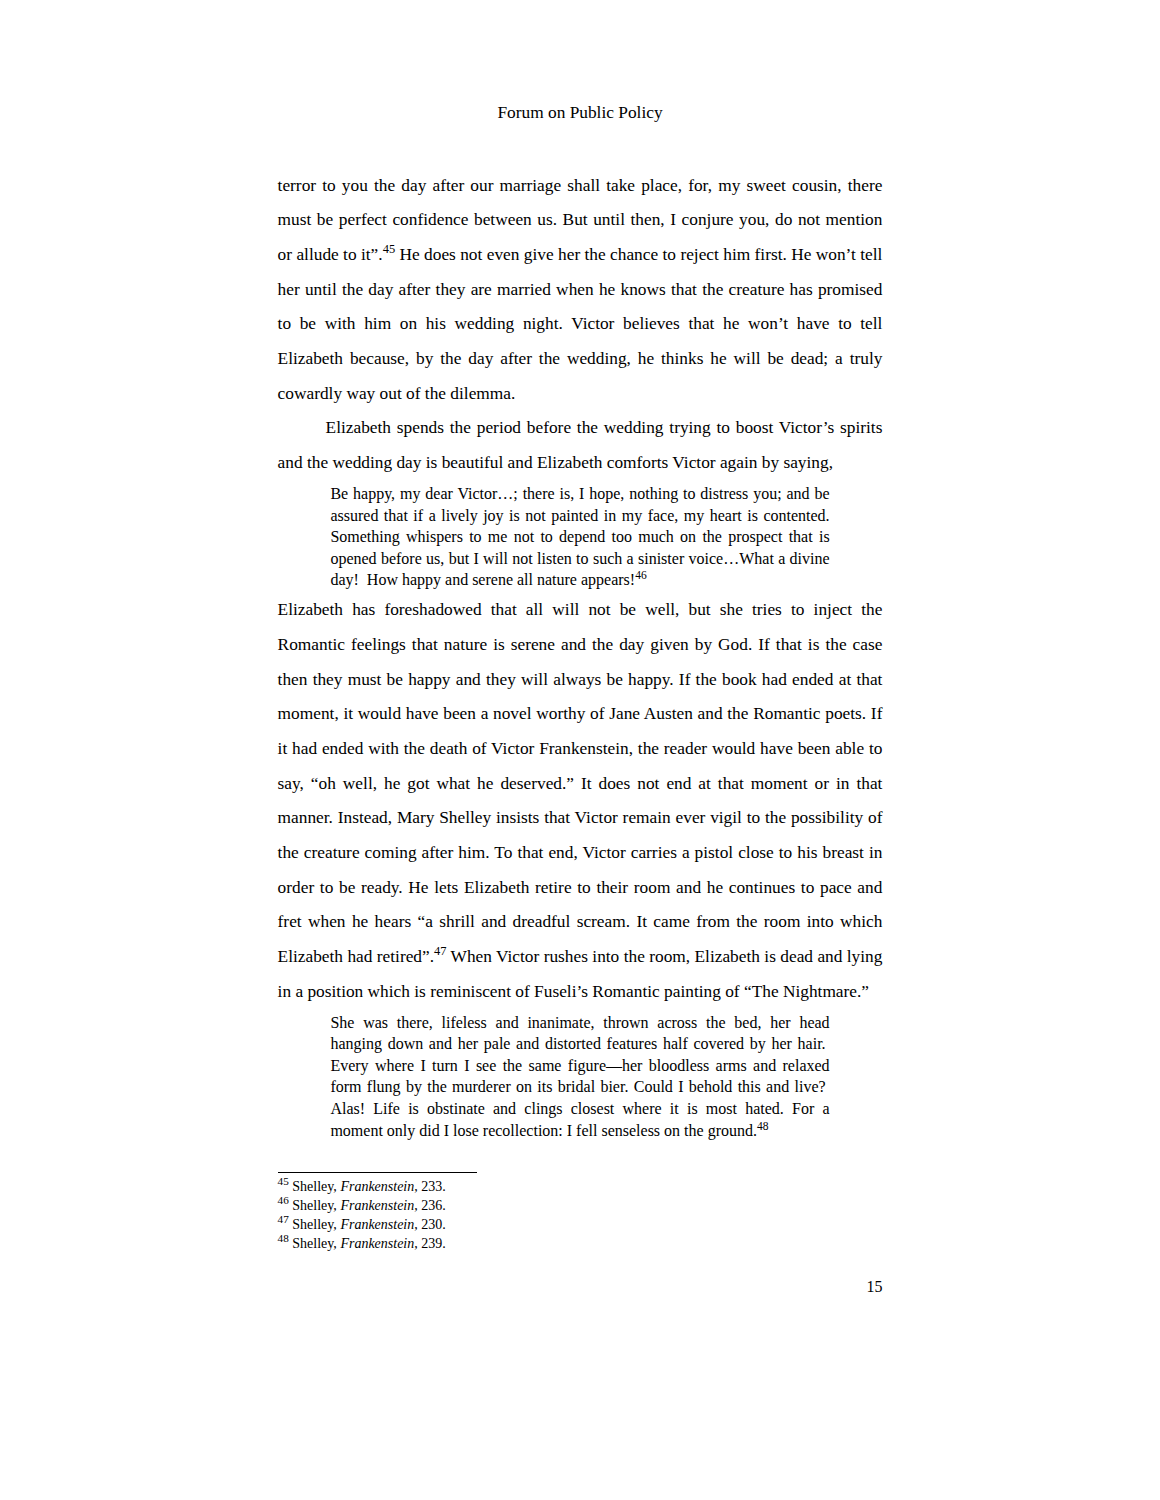Forum on Public Policy
terror to you the day after our marriage shall take place, for, my sweet cousin, there must be perfect confidence between us. But until then, I conjure you, do not mention or allude to it”.45 He does not even give her the chance to reject him first. He won’t tell her until the day after they are married when he knows that the creature has promised to be with him on his wedding night. Victor believes that he won’t have to tell Elizabeth because, by the day after the wedding, he thinks he will be dead; a truly cowardly way out of the dilemma.
Elizabeth spends the period before the wedding trying to boost Victor’s spirits and the wedding day is beautiful and Elizabeth comforts Victor again by saying,
Be happy, my dear Victor…; there is, I hope, nothing to distress you; and be assured that if a lively joy is not painted in my face, my heart is contented. Something whispers to me not to depend too much on the prospect that is opened before us, but I will not listen to such a sinister voice…What a divine day! How happy and serene all nature appears!46
Elizabeth has foreshadowed that all will not be well, but she tries to inject the Romantic feelings that nature is serene and the day given by God. If that is the case then they must be happy and they will always be happy. If the book had ended at that moment, it would have been a novel worthy of Jane Austen and the Romantic poets. If it had ended with the death of Victor Frankenstein, the reader would have been able to say, “oh well, he got what he deserved.” It does not end at that moment or in that manner. Instead, Mary Shelley insists that Victor remain ever vigil to the possibility of the creature coming after him. To that end, Victor carries a pistol close to his breast in order to be ready. He lets Elizabeth retire to their room and he continues to pace and fret when he hears “a shrill and dreadful scream. It came from the room into which Elizabeth had retired”.47 When Victor rushes into the room, Elizabeth is dead and lying in a position which is reminiscent of Fuseli’s Romantic painting of “The Nightmare.”
She was there, lifeless and inanimate, thrown across the bed, her head hanging down and her pale and distorted features half covered by her hair. Every where I turn I see the same figure—her bloodless arms and relaxed form flung by the murderer on its bridal bier. Could I behold this and live? Alas! Life is obstinate and clings closest where it is most hated. For a moment only did I lose recollection: I fell senseless on the ground.48
45 Shelley, Frankenstein, 233.
46 Shelley, Frankenstein, 236.
47 Shelley, Frankenstein, 230.
48 Shelley, Frankenstein, 239.
15